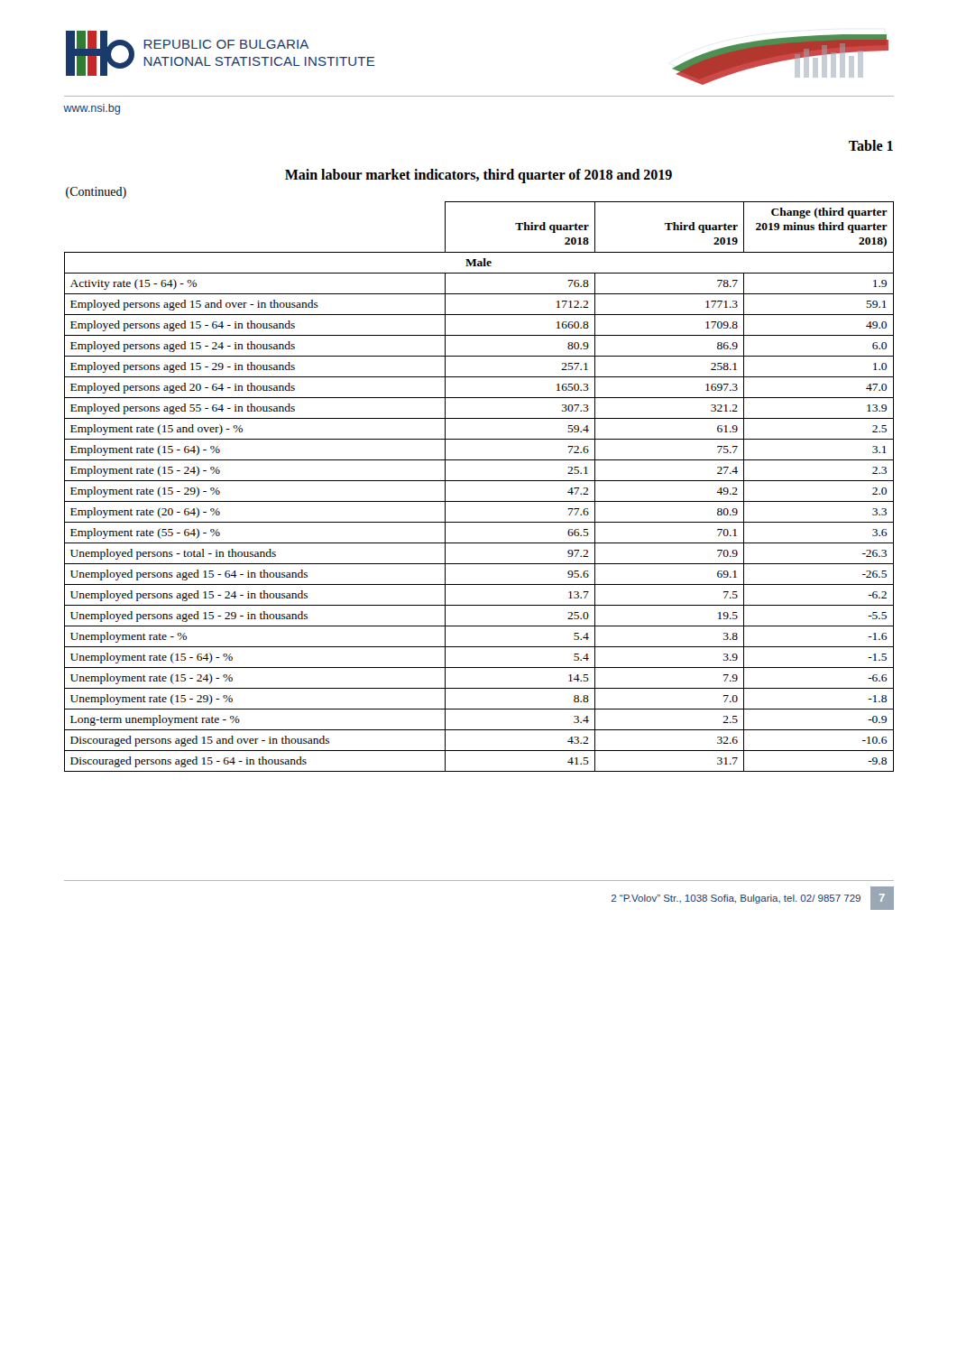REPUBLIC OF BULGARIA
NATIONAL STATISTICAL INSTITUTE
www.nsi.bg
Table 1
Main labour market indicators, third quarter of 2018 and 2019
(Continued)
| | Third quarter 2018 | Third quarter 2019 | Change (third quarter 2019 minus third quarter 2018) |
| --- | --- | --- | --- |
| Male |
| Activity rate (15 - 64) - % | 76.8 | 78.7 | 1.9 |
| Employed persons aged 15 and over - in thousands | 1712.2 | 1771.3 | 59.1 |
| Employed persons aged 15 - 64 - in thousands | 1660.8 | 1709.8 | 49.0 |
| Employed persons aged 15 - 24 - in thousands | 80.9 | 86.9 | 6.0 |
| Employed persons aged 15 - 29 - in thousands | 257.1 | 258.1 | 1.0 |
| Employed persons aged 20 - 64 - in thousands | 1650.3 | 1697.3 | 47.0 |
| Employed persons aged 55 - 64 - in thousands | 307.3 | 321.2 | 13.9 |
| Employment rate (15 and over) - % | 59.4 | 61.9 | 2.5 |
| Employment rate (15 - 64) - % | 72.6 | 75.7 | 3.1 |
| Employment rate (15 - 24) - % | 25.1 | 27.4 | 2.3 |
| Employment rate (15 - 29) - % | 47.2 | 49.2 | 2.0 |
| Employment rate (20 - 64) - % | 77.6 | 80.9 | 3.3 |
| Employment rate (55 - 64) - % | 66.5 | 70.1 | 3.6 |
| Unemployed persons - total - in thousands | 97.2 | 70.9 | -26.3 |
| Unemployed persons aged 15 - 64 - in thousands | 95.6 | 69.1 | -26.5 |
| Unemployed persons aged 15 - 24 - in thousands | 13.7 | 7.5 | -6.2 |
| Unemployed persons aged 15 - 29 - in thousands | 25.0 | 19.5 | -5.5 |
| Unemployment rate - % | 5.4 | 3.8 | -1.6 |
| Unemployment rate (15 - 64) - % | 5.4 | 3.9 | -1.5 |
| Unemployment rate (15 - 24) - % | 14.5 | 7.9 | -6.6 |
| Unemployment rate (15 - 29) - % | 8.8 | 7.0 | -1.8 |
| Long-term unemployment rate - % | 3.4 | 2.5 | -0.9 |
| Discouraged persons aged 15 and over - in thousands | 43.2 | 32.6 | -10.6 |
| Discouraged persons aged 15 - 64 - in thousands | 41.5 | 31.7 | -9.8 |
2 “P.Volov” Str., 1038 Sofia, Bulgaria, tel. 02/ 9857 729 7